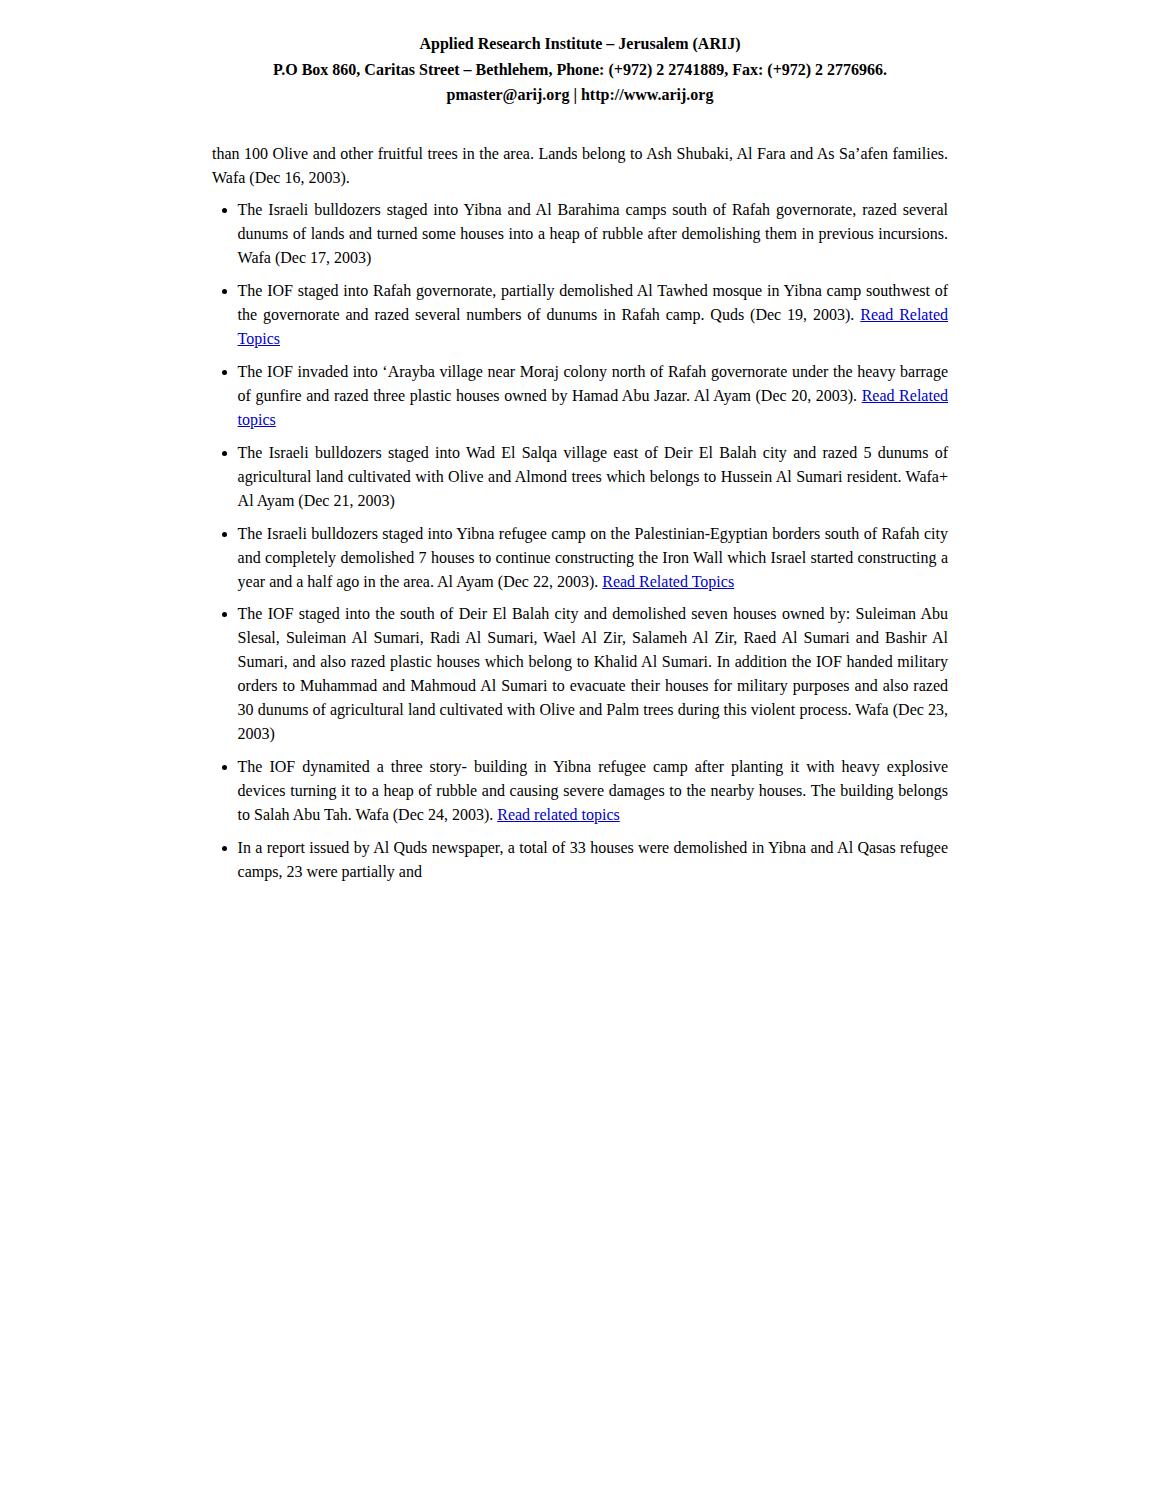Applied Research Institute – Jerusalem (ARIJ)
P.O Box 860, Caritas Street – Bethlehem, Phone: (+972) 2 2741889, Fax: (+972) 2 2776966.
pmaster@arij.org | http://www.arij.org
than 100 Olive and other fruitful trees in the area. Lands belong to Ash Shubaki, Al Fara and As Sa’afen families. Wafa (Dec 16, 2003).
The Israeli bulldozers staged into Yibna and Al Barahima camps south of Rafah governorate, razed several dunums of lands and turned some houses into a heap of rubble after demolishing them in previous incursions. Wafa (Dec 17, 2003)
The IOF staged into Rafah governorate, partially demolished Al Tawhed mosque in Yibna camp southwest of the governorate and razed several numbers of dunums in Rafah camp. Quds (Dec 19, 2003). Read Related Topics
The IOF invaded into ‘Arayba village near Moraj colony north of Rafah governorate under the heavy barrage of gunfire and razed three plastic houses owned by Hamad Abu Jazar. Al Ayam (Dec 20, 2003). Read Related topics
The Israeli bulldozers staged into Wad El Salqa village east of Deir El Balah city and razed 5 dunums of agricultural land cultivated with Olive and Almond trees which belongs to Hussein Al Sumari resident. Wafa+ Al Ayam (Dec 21, 2003)
The Israeli bulldozers staged into Yibna refugee camp on the Palestinian-Egyptian borders south of Rafah city and completely demolished 7 houses to continue constructing the Iron Wall which Israel started constructing a year and a half ago in the area. Al Ayam (Dec 22, 2003). Read Related Topics
The IOF staged into the south of Deir El Balah city and demolished seven houses owned by: Suleiman Abu Slesal, Suleiman Al Sumari, Radi Al Sumari, Wael Al Zir, Salameh Al Zir, Raed Al Sumari and Bashir Al Sumari, and also razed plastic houses which belong to Khalid Al Sumari. In addition the IOF handed military orders to Muhammad and Mahmoud Al Sumari to evacuate their houses for military purposes and also razed 30 dunums of agricultural land cultivated with Olive and Palm trees during this violent process. Wafa (Dec 23, 2003)
The IOF dynamited a three story- building in Yibna refugee camp after planting it with heavy explosive devices turning it to a heap of rubble and causing severe damages to the nearby houses. The building belongs to Salah Abu Tah. Wafa (Dec 24, 2003). Read related topics
In a report issued by Al Quds newspaper, a total of 33 houses were demolished in Yibna and Al Qasas refugee camps, 23 were partially and